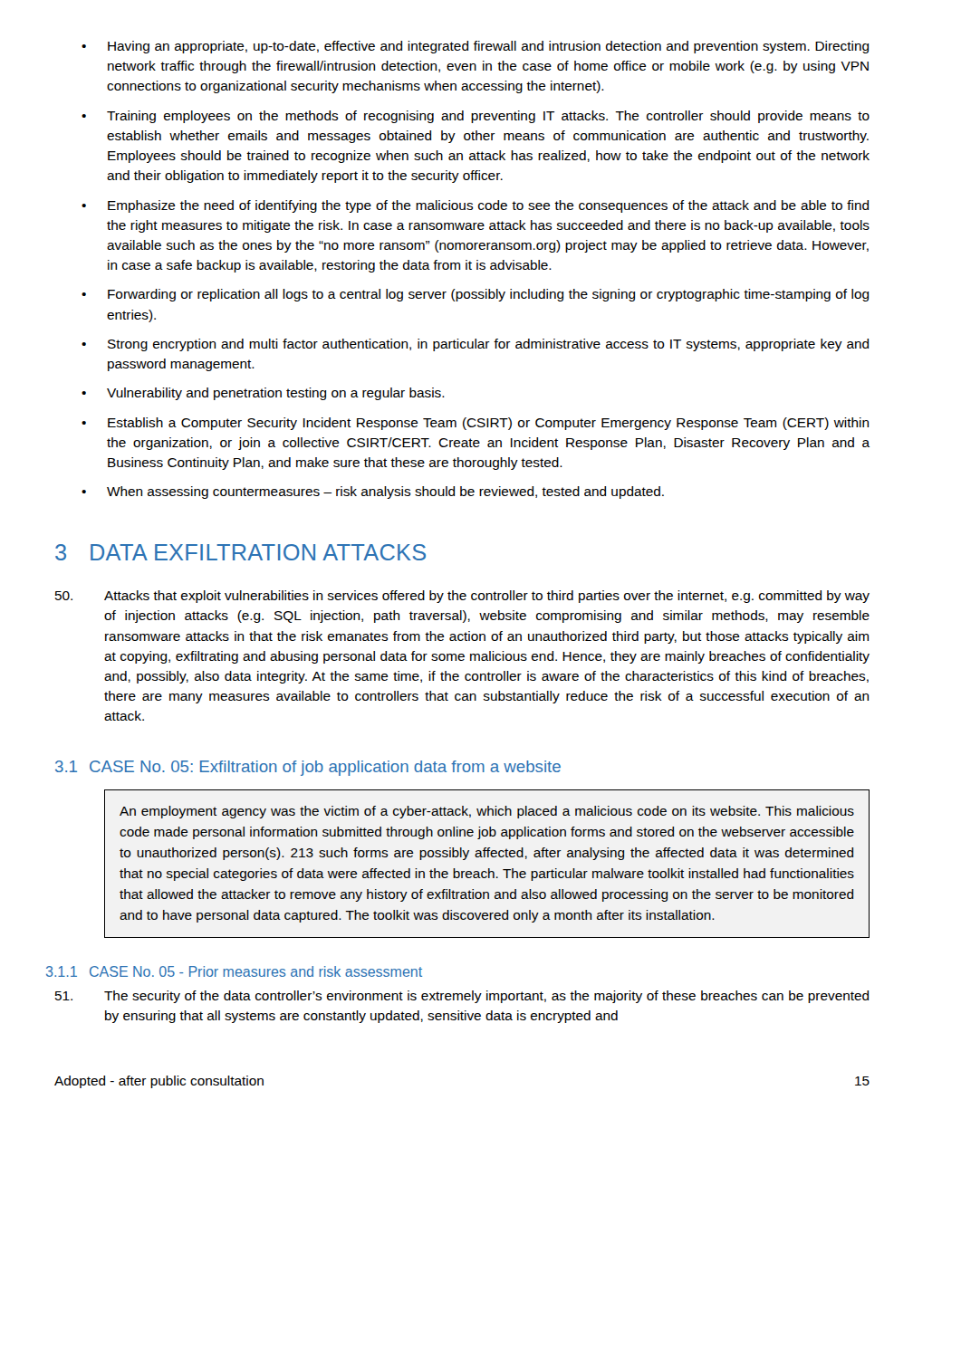Having an appropriate, up-to-date, effective and integrated firewall and intrusion detection and prevention system. Directing network traffic through the firewall/intrusion detection, even in the case of home office or mobile work (e.g. by using VPN connections to organizational security mechanisms when accessing the internet).
Training employees on the methods of recognising and preventing IT attacks. The controller should provide means to establish whether emails and messages obtained by other means of communication are authentic and trustworthy. Employees should be trained to recognize when such an attack has realized, how to take the endpoint out of the network and their obligation to immediately report it to the security officer.
Emphasize the need of identifying the type of the malicious code to see the consequences of the attack and be able to find the right measures to mitigate the risk. In case a ransomware attack has succeeded and there is no back-up available, tools available such as the ones by the “no more ransom” (nomoreransom.org) project may be applied to retrieve data. However, in case a safe backup is available, restoring the data from it is advisable.
Forwarding or replication all logs to a central log server (possibly including the signing or cryptographic time-stamping of log entries).
Strong encryption and multi factor authentication, in particular for administrative access to IT systems, appropriate key and password management.
Vulnerability and penetration testing on a regular basis.
Establish a Computer Security Incident Response Team (CSIRT) or Computer Emergency Response Team (CERT) within the organization, or join a collective CSIRT/CERT. Create an Incident Response Plan, Disaster Recovery Plan and a Business Continuity Plan, and make sure that these are thoroughly tested.
When assessing countermeasures – risk analysis should be reviewed, tested and updated.
3 DATA EXFILTRATION ATTACKS
50.
Attacks that exploit vulnerabilities in services offered by the controller to third parties over the internet, e.g. committed by way of injection attacks (e.g. SQL injection, path traversal), website compromising and similar methods, may resemble ransomware attacks in that the risk emanates from the action of an unauthorized third party, but those attacks typically aim at copying, exfiltrating and abusing personal data for some malicious end. Hence, they are mainly breaches of confidentiality and, possibly, also data integrity. At the same time, if the controller is aware of the characteristics of this kind of breaches, there are many measures available to controllers that can substantially reduce the risk of a successful execution of an attack.
3.1 CASE No. 05: Exfiltration of job application data from a website
An employment agency was the victim of a cyber-attack, which placed a malicious code on its website. This malicious code made personal information submitted through online job application forms and stored on the webserver accessible to unauthorized person(s). 213 such forms are possibly affected, after analysing the affected data it was determined that no special categories of data were affected in the breach. The particular malware toolkit installed had functionalities that allowed the attacker to remove any history of exfiltration and also allowed processing on the server to be monitored and to have personal data captured. The toolkit was discovered only a month after its installation.
3.1.1 CASE No. 05 - Prior measures and risk assessment
51.
The security of the data controller’s environment is extremely important, as the majority of these breaches can be prevented by ensuring that all systems are constantly updated, sensitive data is encrypted and
Adopted - after public consultation
15